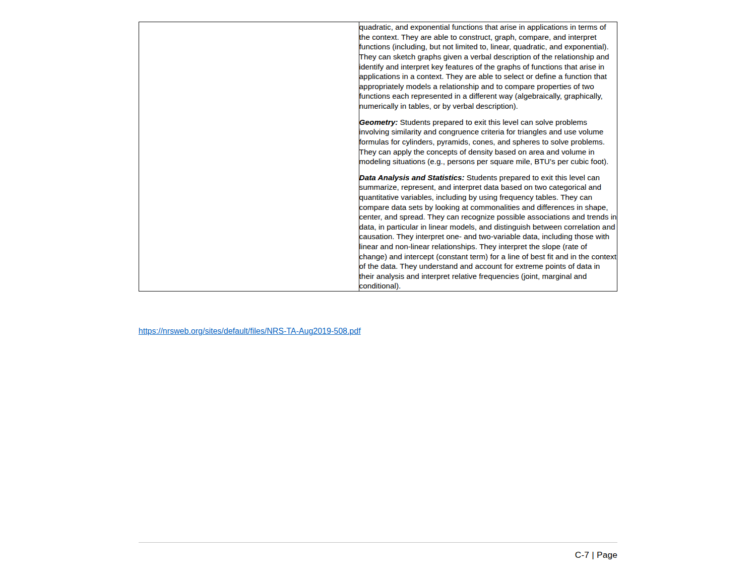| | quadratic, and exponential functions that arise in applications in terms of the context. They are able to construct, graph, compare, and interpret functions (including, but not limited to, linear, quadratic, and exponential). They can sketch graphs given a verbal description of the relationship and identify and interpret key features of the graphs of functions that arise in applications in a context. They are able to select or define a function that appropriately models a relationship and to compare properties of two functions each represented in a different way (algebraically, graphically, numerically in tables, or by verbal description). Geometry: Students prepared to exit this level can solve problems involving similarity and congruence criteria for triangles and use volume formulas for cylinders, pyramids, cones, and spheres to solve problems. They can apply the concepts of density based on area and volume in modeling situations (e.g., persons per square mile, BTU’s per cubic foot). Data Analysis and Statistics: Students prepared to exit this level can summarize, represent, and interpret data based on two categorical and quantitative variables, including by using frequency tables. They can compare data sets by looking at commonalities and differences in shape, center, and spread. They can recognize possible associations and trends in data, in particular in linear models, and distinguish between correlation and causation. They interpret one- and two-variable data, including those with linear and non-linear relationships. They interpret the slope (rate of change) and intercept (constant term) for a line of best fit and in the context of the data. They understand and account for extreme points of data in their analysis and interpret relative frequencies (joint, marginal and conditional). |
https://nrsweb.org/sites/default/files/NRS-TA-Aug2019-508.pdf
C-7 | Page